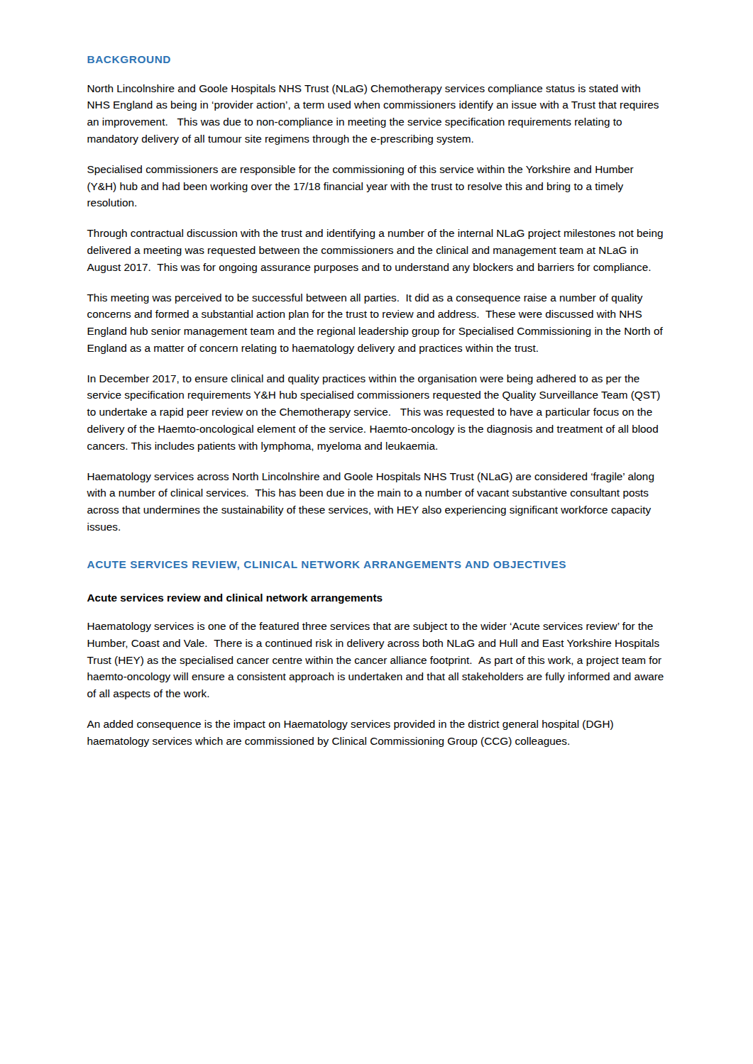BACKGROUND
North Lincolnshire and Goole Hospitals NHS Trust (NLaG) Chemotherapy services compliance status is stated with NHS England as being in ‘provider action’, a term used when commissioners identify an issue with a Trust that requires an improvement. This was due to non-compliance in meeting the service specification requirements relating to mandatory delivery of all tumour site regimens through the e-prescribing system.
Specialised commissioners are responsible for the commissioning of this service within the Yorkshire and Humber (Y&H) hub and had been working over the 17/18 financial year with the trust to resolve this and bring to a timely resolution.
Through contractual discussion with the trust and identifying a number of the internal NLaG project milestones not being delivered a meeting was requested between the commissioners and the clinical and management team at NLaG in August 2017. This was for ongoing assurance purposes and to understand any blockers and barriers for compliance.
This meeting was perceived to be successful between all parties. It did as a consequence raise a number of quality concerns and formed a substantial action plan for the trust to review and address. These were discussed with NHS England hub senior management team and the regional leadership group for Specialised Commissioning in the North of England as a matter of concern relating to haematology delivery and practices within the trust.
In December 2017, to ensure clinical and quality practices within the organisation were being adhered to as per the service specification requirements Y&H hub specialised commissioners requested the Quality Surveillance Team (QST) to undertake a rapid peer review on the Chemotherapy service. This was requested to have a particular focus on the delivery of the Haemto-oncological element of the service. Haemto-oncology is the diagnosis and treatment of all blood cancers. This includes patients with lymphoma, myeloma and leukaemia.
Haematology services across North Lincolnshire and Goole Hospitals NHS Trust (NLaG) are considered ‘fragile’ along with a number of clinical services. This has been due in the main to a number of vacant substantive consultant posts across that undermines the sustainability of these services, with HEY also experiencing significant workforce capacity issues.
ACUTE SERVICES REVIEW, CLINICAL NETWORK ARRANGEMENTS AND OBJECTIVES
Acute services review and clinical network arrangements
Haematology services is one of the featured three services that are subject to the wider ‘Acute services review’ for the Humber, Coast and Vale. There is a continued risk in delivery across both NLaG and Hull and East Yorkshire Hospitals Trust (HEY) as the specialised cancer centre within the cancer alliance footprint. As part of this work, a project team for haemto-oncology will ensure a consistent approach is undertaken and that all stakeholders are fully informed and aware of all aspects of the work.
An added consequence is the impact on Haematology services provided in the district general hospital (DGH) haematology services which are commissioned by Clinical Commissioning Group (CCG) colleagues.